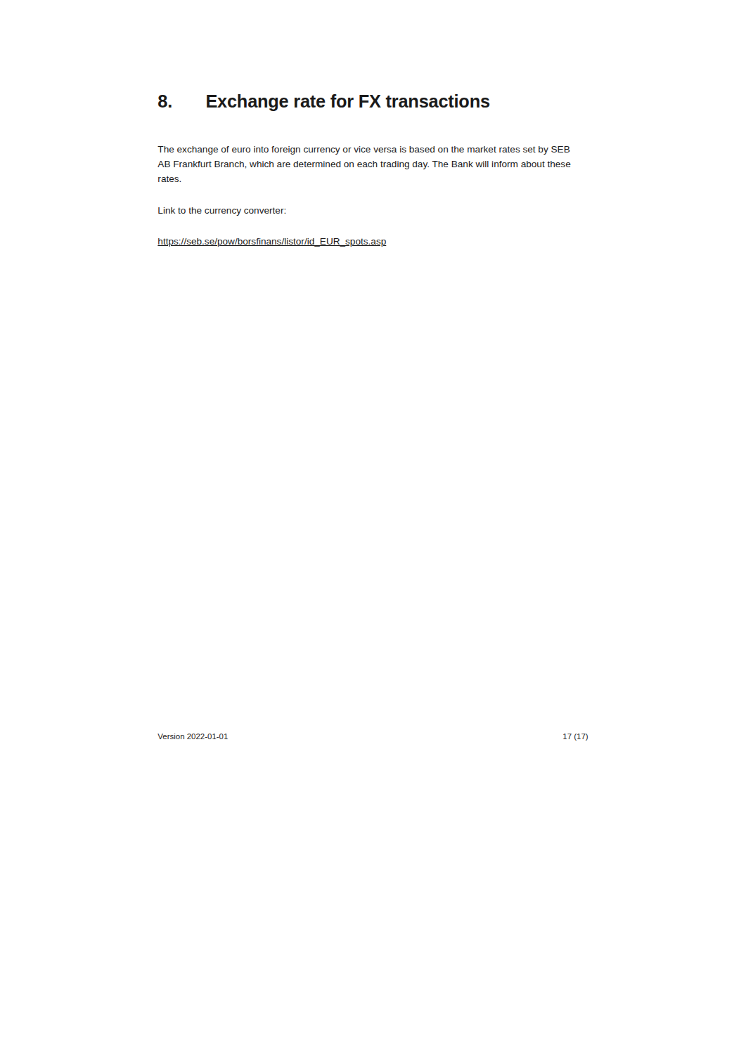8. Exchange rate for FX transactions
The exchange of euro into foreign currency or vice versa is based on the market rates set by SEB AB Frankfurt Branch, which are determined on each trading day. The Bank will inform about these rates.
Link to the currency converter:
https://seb.se/pow/borsfinans/listor/id_EUR_spots.asp
Version 2022-01-01 17 (17)